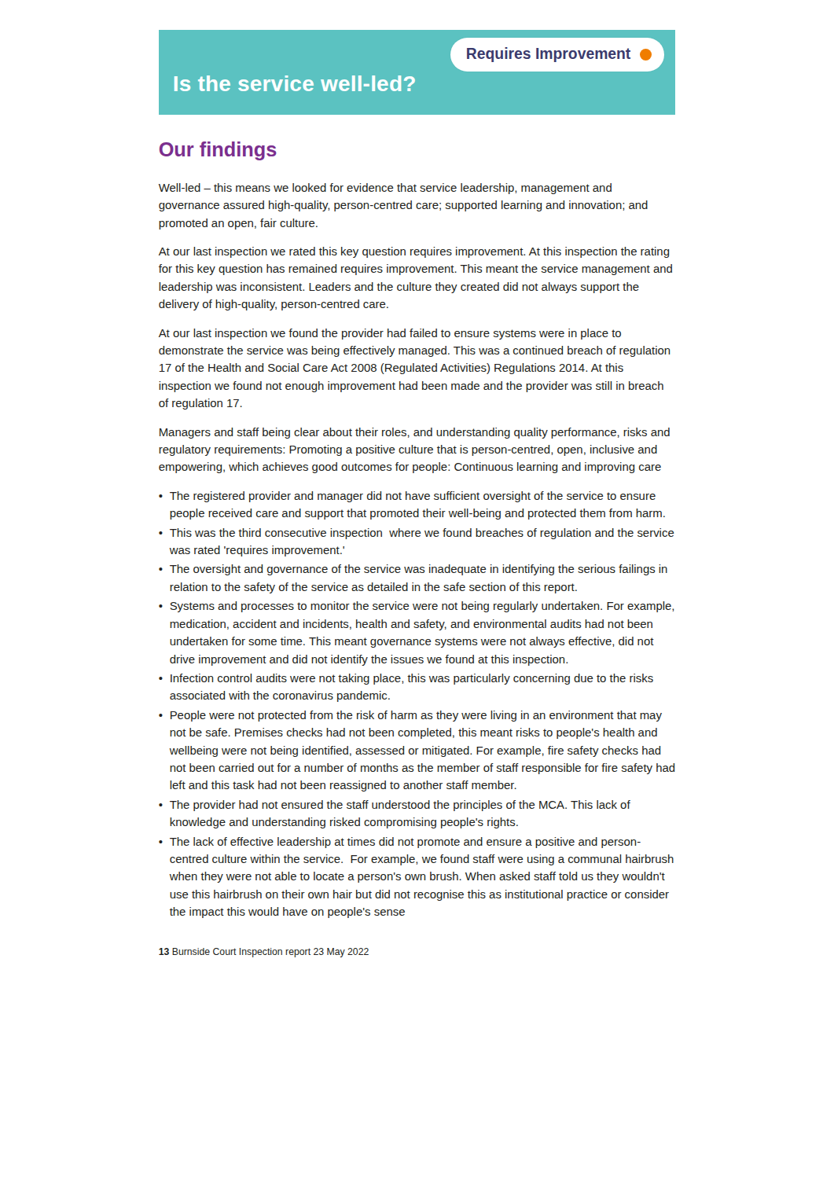Requires Improvement
Is the service well-led?
Our findings
Well-led – this means we looked for evidence that service leadership, management and governance assured high-quality, person-centred care; supported learning and innovation; and promoted an open, fair culture.
At our last inspection we rated this key question requires improvement. At this inspection the rating for this key question has remained requires improvement. This meant the service management and leadership was inconsistent. Leaders and the culture they created did not always support the delivery of high-quality, person-centred care.
At our last inspection we found the provider had failed to ensure systems were in place to demonstrate the service was being effectively managed. This was a continued breach of regulation 17 of the Health and Social Care Act 2008 (Regulated Activities) Regulations 2014. At this inspection we found not enough improvement had been made and the provider was still in breach of regulation 17.
Managers and staff being clear about their roles, and understanding quality performance, risks and regulatory requirements: Promoting a positive culture that is person-centred, open, inclusive and empowering, which achieves good outcomes for people: Continuous learning and improving care
The registered provider and manager did not have sufficient oversight of the service to ensure people received care and support that promoted their well-being and protected them from harm.
This was the third consecutive inspection where we found breaches of regulation and the service was rated 'requires improvement.'
The oversight and governance of the service was inadequate in identifying the serious failings in relation to the safety of the service as detailed in the safe section of this report.
Systems and processes to monitor the service were not being regularly undertaken. For example, medication, accident and incidents, health and safety, and environmental audits had not been undertaken for some time. This meant governance systems were not always effective, did not drive improvement and did not identify the issues we found at this inspection.
Infection control audits were not taking place, this was particularly concerning due to the risks associated with the coronavirus pandemic.
People were not protected from the risk of harm as they were living in an environment that may not be safe. Premises checks had not been completed, this meant risks to people's health and wellbeing were not being identified, assessed or mitigated. For example, fire safety checks had not been carried out for a number of months as the member of staff responsible for fire safety had left and this task had not been reassigned to another staff member.
The provider had not ensured the staff understood the principles of the MCA. This lack of knowledge and understanding risked compromising people's rights.
The lack of effective leadership at times did not promote and ensure a positive and person-centred culture within the service. For example, we found staff were using a communal hairbrush when they were not able to locate a person's own brush. When asked staff told us they wouldn't use this hairbrush on their own hair but did not recognise this as institutional practice or consider the impact this would have on people's sense
13 Burnside Court Inspection report 23 May 2022